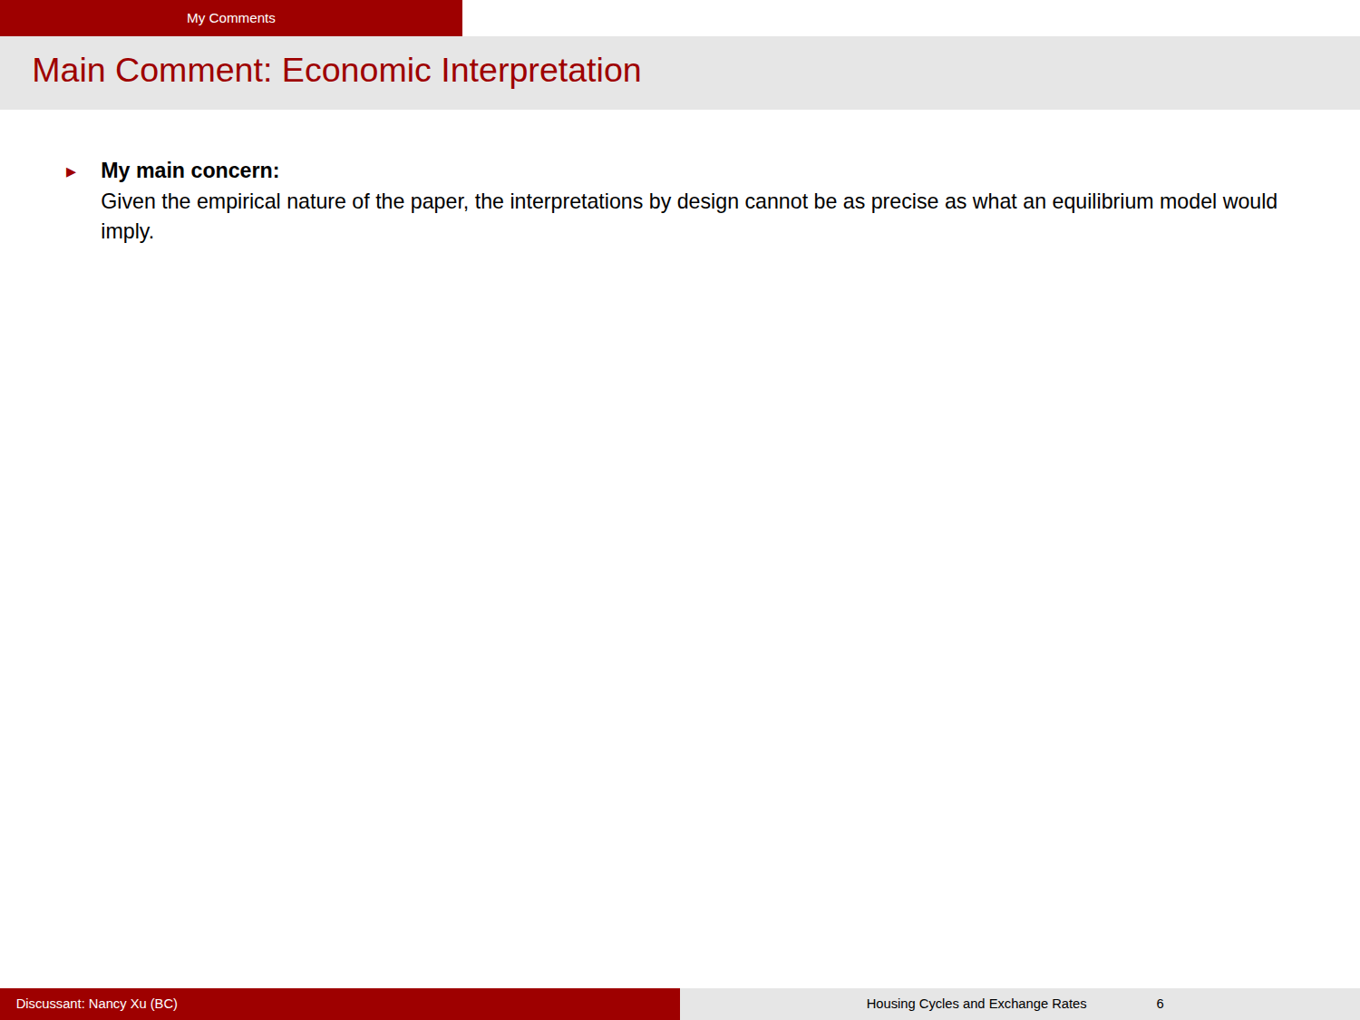My Comments
Main Comment: Economic Interpretation
My main concern:
Given the empirical nature of the paper, the interpretations by design cannot be as precise as what an equilibrium model would imply.
Discussant: Nancy Xu (BC)
Housing Cycles and Exchange Rates 6